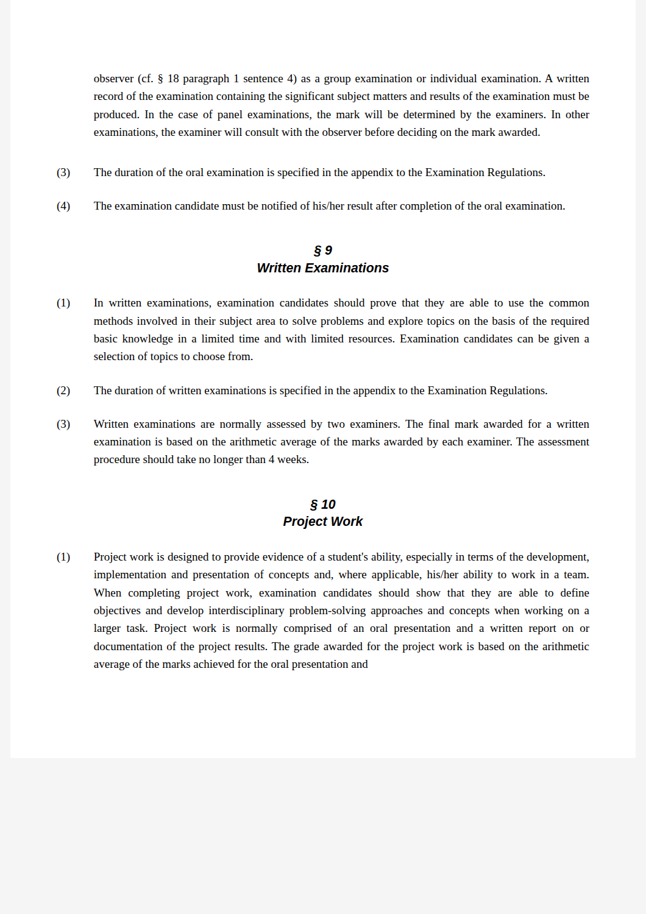observer (cf. § 18 paragraph 1 sentence 4) as a group examination or individual examination. A written record of the examination containing the significant subject matters and results of the examination must be produced. In the case of panel examinations, the mark will be determined by the examiners. In other examinations, the examiner will consult with the observer before deciding on the mark awarded.
(3) The duration of the oral examination is specified in the appendix to the Examination Regulations.
(4) The examination candidate must be notified of his/her result after completion of the oral examination.
§ 9 Written Examinations
(1) In written examinations, examination candidates should prove that they are able to use the common methods involved in their subject area to solve problems and explore topics on the basis of the required basic knowledge in a limited time and with limited resources. Examination candidates can be given a selection of topics to choose from.
(2) The duration of written examinations is specified in the appendix to the Examination Regulations.
(3) Written examinations are normally assessed by two examiners. The final mark awarded for a written examination is based on the arithmetic average of the marks awarded by each examiner. The assessment procedure should take no longer than 4 weeks.
§ 10 Project Work
(1) Project work is designed to provide evidence of a student's ability, especially in terms of the development, implementation and presentation of concepts and, where applicable, his/her ability to work in a team. When completing project work, examination candidates should show that they are able to define objectives and develop interdisciplinary problem-solving approaches and concepts when working on a larger task. Project work is normally comprised of an oral presentation and a written report on or documentation of the project results. The grade awarded for the project work is based on the arithmetic average of the marks achieved for the oral presentation and